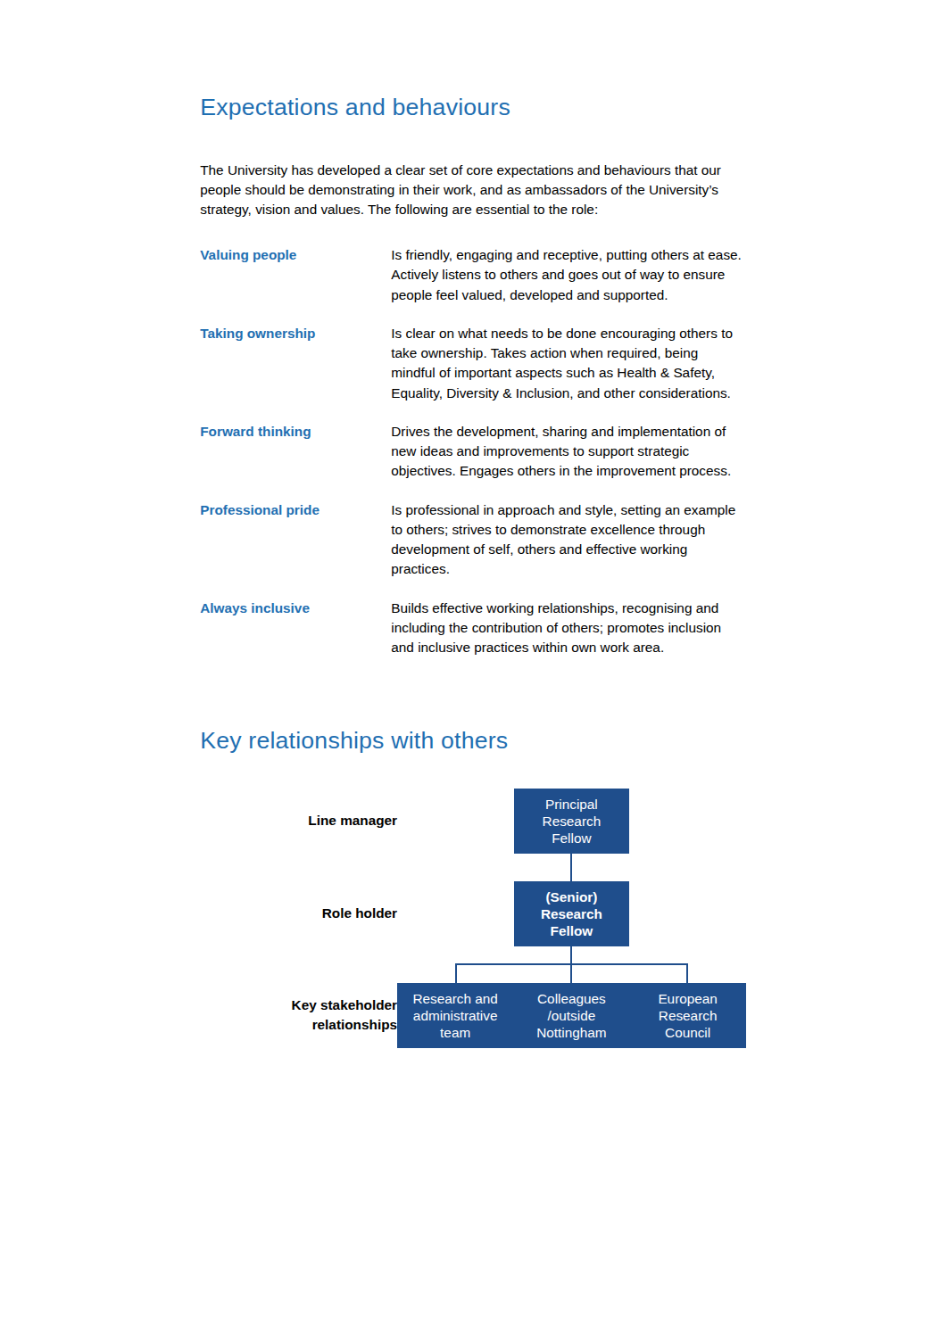Expectations and behaviours
The University has developed a clear set of core expectations and behaviours that our people should be demonstrating in their work, and as ambassadors of the University’s strategy, vision and values. The following are essential to the role:
| Valuing people | Is friendly, engaging and receptive, putting others at ease. Actively listens to others and goes out of way to ensure people feel valued, developed and supported. |
| Taking ownership | Is clear on what needs to be done encouraging others to take ownership. Takes action when required, being mindful of important aspects such as Health & Safety, Equality, Diversity & Inclusion, and other considerations. |
| Forward thinking | Drives the development, sharing and implementation of new ideas and improvements to support strategic objectives. Engages others in the improvement process. |
| Professional pride | Is professional in approach and style, setting an example to others; strives to demonstrate excellence through development of self, others and effective working practices. |
| Always inclusive | Builds effective working relationships, recognising and including the contribution of others; promotes inclusion and inclusive practices within own work area. |
Key relationships with others
| Line manager | Principal Research Fellow |
| Role holder | (Senior) Research Fellow |
| Key stakeholder relationships | / Research and administrative team / Colleagues /outside Nottingham / European Research Council / |